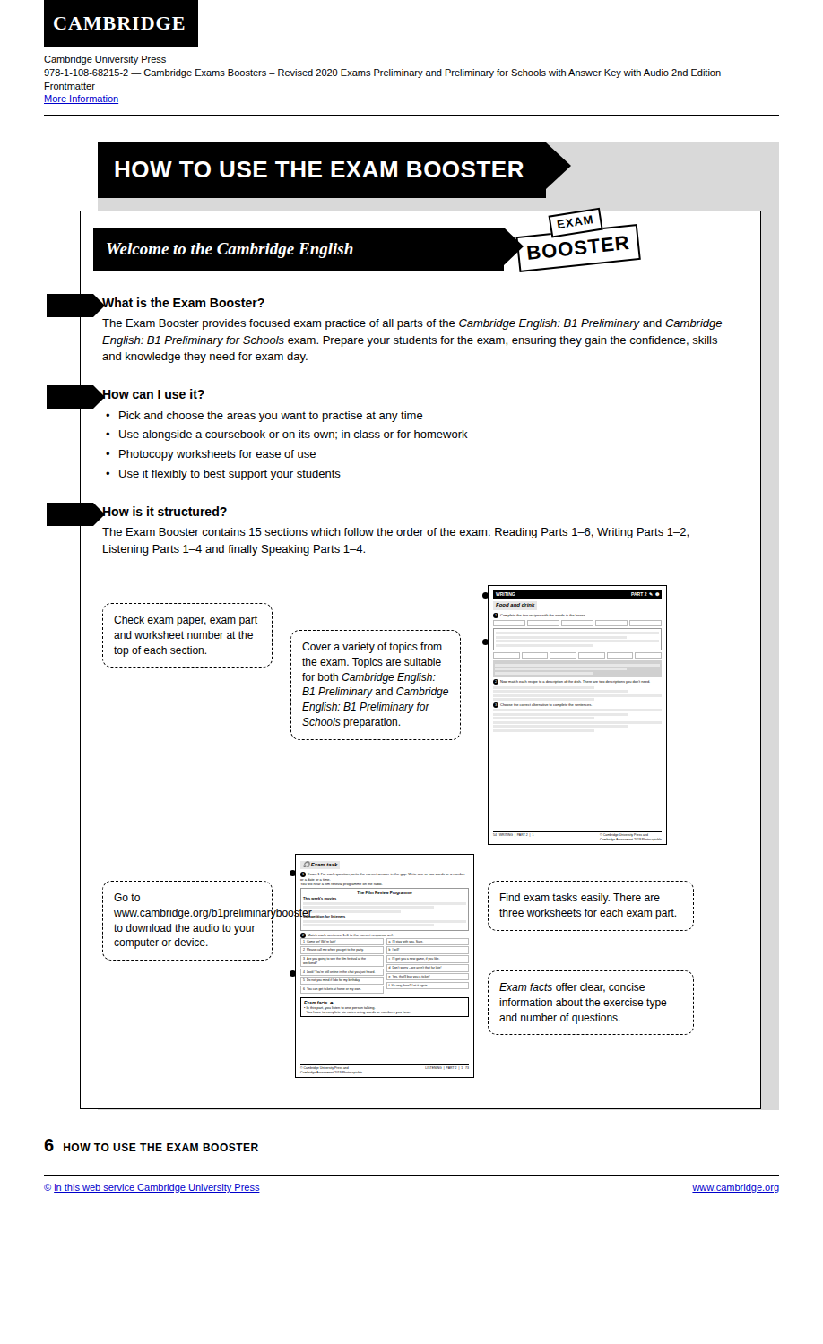CAMBRIDGE
Cambridge University Press
978-1-108-68215-2 — Cambridge Exams Boosters – Revised 2020 Exams Preliminary and Preliminary for Schools with Answer Key with Audio 2nd Edition
Frontmatter
More Information
HOW TO USE THE EXAM BOOSTER
Welcome to the Cambridge English
EXAM
BOOSTER
What is the Exam Booster?
The Exam Booster provides focused exam practice of all parts of the Cambridge English: B1 Preliminary and Cambridge English: B1 Preliminary for Schools exam. Prepare your students for the exam, ensuring they gain the confidence, skills and knowledge they need for exam day.
How can I use it?
Pick and choose the areas you want to practise at any time
Use alongside a coursebook or on its own; in class or for homework
Photocopy worksheets for ease of use
Use it flexibly to best support your students
How is it structured?
The Exam Booster contains 15 sections which follow the order of the exam: Reading Parts 1–6, Writing Parts 1–2, Listening Parts 1–4 and finally Speaking Parts 1–4.
WRITING PART 2 ✎ ❶
Food and drink
1 Complete the two recipes with the words in the boxes.
2 Now match each recipe to a description of the dish. There are two descriptions you don't need.
3 Choose the correct alternative to complete the sentences.
54 WRITING | PART 2 | 1© Cambridge University Press and
Cambridge Assessment 2019 Photocopiable
🎧 Exam task
1 Exam 1 For each question, write the correct answer in the gap. Write one or two words or a number or a date or a time.
You will hear a film festival programme on the radio.
The Film Review Programme
This week's movies
Competition for listeners
2 Match each sentence 1–6 to the correct response a–f.
1 Come on! We're late!
2 Please call me when you get to the party.
3 Are you going to see the film festival at the weekend?
4 Look! You're still online in the chat you just heard.
5 Do not you mind if I do for my birthday.
6 You can get tickets at home or my own.
a I'll stay with you. Sure.
b I will!
c I'll get you a new game, if you like.
d Don't worry – we aren't that far late!
e Yes, that'll buy you a ticket!
f It's very, how? Let it again.
Exam facts ❶
• In this part, you listen to one person talking.
• You have to complete six notes using words or numbers you hear.
© Cambridge University Press and
Cambridge Assessment 2019 Photocopiable LISTENING | PART 2 | 1 73
Check exam paper, exam part and worksheet number at the top of each section.
Cover a variety of topics from the exam. Topics are suitable for both Cambridge English: B1 Preliminary and Cambridge English: B1 Preliminary for Schools preparation.
Go to www.cambridge.org/b1preliminarybooster to download the audio to your computer or device.
Find exam tasks easily. There are three worksheets for each exam part.
Exam facts offer clear, concise information about the exercise type and number of questions.
6 HOW TO USE THE EXAM BOOSTER
© in this web service Cambridge University Press www.cambridge.org